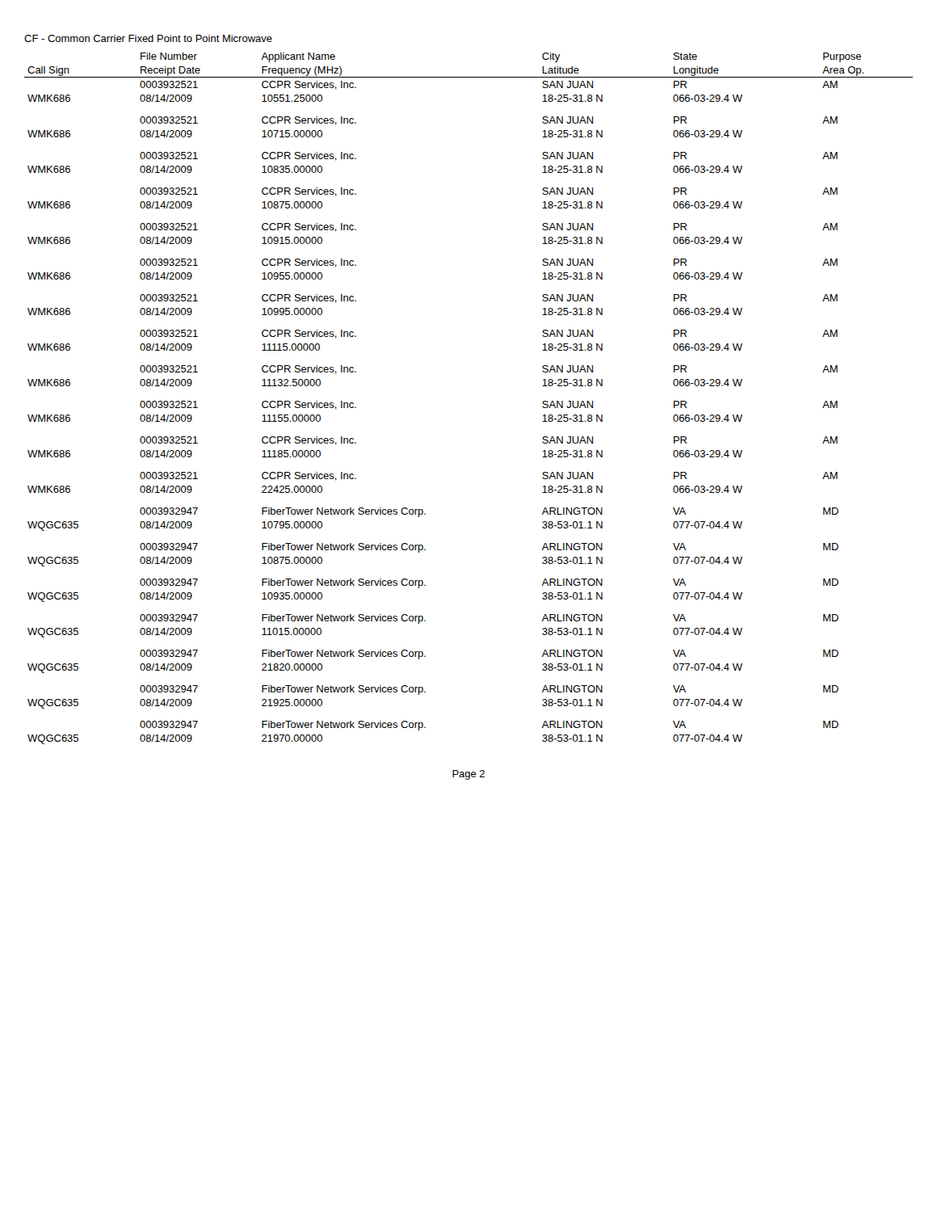CF - Common Carrier Fixed Point to Point Microwave
| | File Number | Applicant Name | City | State | Purpose |
| --- | --- | --- | --- | --- | --- |
| Call Sign | Receipt Date | Frequency (MHz) | Latitude | Longitude | Area Op. |
| | 0003932521 | CCPR Services, Inc. | SAN JUAN | PR | AM |
| WMK686 | 08/14/2009 | 10551.25000 | 18-25-31.8 N | 066-03-29.4 W | |
| | 0003932521 | CCPR Services, Inc. | SAN JUAN | PR | AM |
| WMK686 | 08/14/2009 | 10715.00000 | 18-25-31.8 N | 066-03-29.4 W | |
| | 0003932521 | CCPR Services, Inc. | SAN JUAN | PR | AM |
| WMK686 | 08/14/2009 | 10835.00000 | 18-25-31.8 N | 066-03-29.4 W | |
| | 0003932521 | CCPR Services, Inc. | SAN JUAN | PR | AM |
| WMK686 | 08/14/2009 | 10875.00000 | 18-25-31.8 N | 066-03-29.4 W | |
| | 0003932521 | CCPR Services, Inc. | SAN JUAN | PR | AM |
| WMK686 | 08/14/2009 | 10915.00000 | 18-25-31.8 N | 066-03-29.4 W | |
| | 0003932521 | CCPR Services, Inc. | SAN JUAN | PR | AM |
| WMK686 | 08/14/2009 | 10955.00000 | 18-25-31.8 N | 066-03-29.4 W | |
| | 0003932521 | CCPR Services, Inc. | SAN JUAN | PR | AM |
| WMK686 | 08/14/2009 | 10995.00000 | 18-25-31.8 N | 066-03-29.4 W | |
| | 0003932521 | CCPR Services, Inc. | SAN JUAN | PR | AM |
| WMK686 | 08/14/2009 | 11115.00000 | 18-25-31.8 N | 066-03-29.4 W | |
| | 0003932521 | CCPR Services, Inc. | SAN JUAN | PR | AM |
| WMK686 | 08/14/2009 | 11132.50000 | 18-25-31.8 N | 066-03-29.4 W | |
| | 0003932521 | CCPR Services, Inc. | SAN JUAN | PR | AM |
| WMK686 | 08/14/2009 | 11155.00000 | 18-25-31.8 N | 066-03-29.4 W | |
| | 0003932521 | CCPR Services, Inc. | SAN JUAN | PR | AM |
| WMK686 | 08/14/2009 | 11185.00000 | 18-25-31.8 N | 066-03-29.4 W | |
| | 0003932521 | CCPR Services, Inc. | SAN JUAN | PR | AM |
| WMK686 | 08/14/2009 | 22425.00000 | 18-25-31.8 N | 066-03-29.4 W | |
| | 0003932947 | FiberTower Network Services Corp. | ARLINGTON | VA | MD |
| WQGC635 | 08/14/2009 | 10795.00000 | 38-53-01.1 N | 077-07-04.4 W | |
| | 0003932947 | FiberTower Network Services Corp. | ARLINGTON | VA | MD |
| WQGC635 | 08/14/2009 | 10875.00000 | 38-53-01.1 N | 077-07-04.4 W | |
| | 0003932947 | FiberTower Network Services Corp. | ARLINGTON | VA | MD |
| WQGC635 | 08/14/2009 | 10935.00000 | 38-53-01.1 N | 077-07-04.4 W | |
| | 0003932947 | FiberTower Network Services Corp. | ARLINGTON | VA | MD |
| WQGC635 | 08/14/2009 | 11015.00000 | 38-53-01.1 N | 077-07-04.4 W | |
| | 0003932947 | FiberTower Network Services Corp. | ARLINGTON | VA | MD |
| WQGC635 | 08/14/2009 | 21820.00000 | 38-53-01.1 N | 077-07-04.4 W | |
| | 0003932947 | FiberTower Network Services Corp. | ARLINGTON | VA | MD |
| WQGC635 | 08/14/2009 | 21925.00000 | 38-53-01.1 N | 077-07-04.4 W | |
| | 0003932947 | FiberTower Network Services Corp. | ARLINGTON | VA | MD |
| WQGC635 | 08/14/2009 | 21970.00000 | 38-53-01.1 N | 077-07-04.4 W | |
Page 2